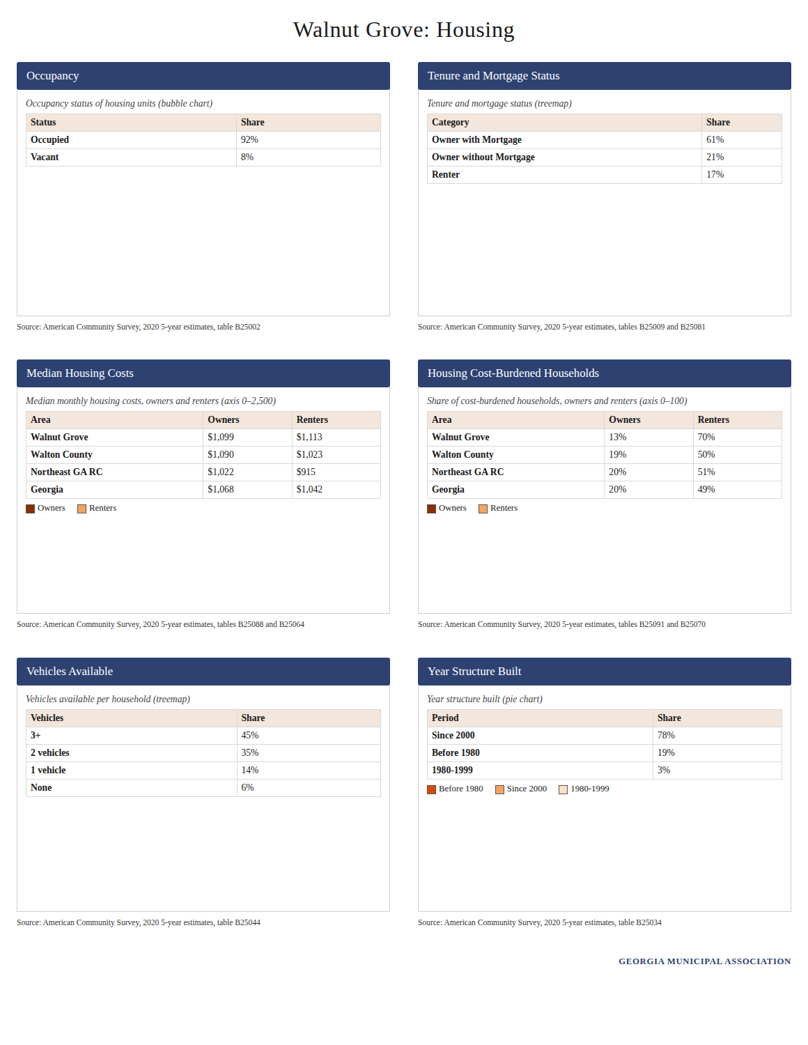Walnut Grove: Housing
Occupancy
Occupancy status of housing units (bubble chart)
| Status | Share |
| --- | --- |
| Occupied | 92% |
| Vacant | 8% |
Source: American Community Survey, 2020 5-year estimates, table B25002
Tenure and Mortgage Status
Tenure and mortgage status (treemap)
| Category | Share |
| --- | --- |
| Owner with Mortgage | 61% |
| Owner without Mortgage | 21% |
| Renter | 17% |
Source: American Community Survey, 2020 5-year estimates, tables B25009 and B25081
Median Housing Costs
Median monthly housing costs, owners and renters (axis 0–2,500)
| Area | Owners | Renters |
| --- | --- | --- |
| Walnut Grove | $1,099 | $1,113 |
| Walton County | $1,090 | $1,023 |
| Northeast GA RC | $1,022 | $915 |
| Georgia | $1,068 | $1,042 |
Owners Renters
Source: American Community Survey, 2020 5-year estimates, tables B25088 and B25064
Housing Cost-Burdened Households
Share of cost-burdened households, owners and renters (axis 0–100)
| Area | Owners | Renters |
| --- | --- | --- |
| Walnut Grove | 13% | 70% |
| Walton County | 19% | 50% |
| Northeast GA RC | 20% | 51% |
| Georgia | 20% | 49% |
Owners Renters
Source: American Community Survey, 2020 5-year estimates, tables B25091 and B25070
Vehicles Available
Vehicles available per household (treemap)
| Vehicles | Share |
| --- | --- |
| 3+ | 45% |
| 2 vehicles | 35% |
| 1 vehicle | 14% |
| None | 6% |
Source: American Community Survey, 2020 5-year estimates, table B25044
Year Structure Built
Year structure built (pie chart)
| Period | Share |
| --- | --- |
| Since 2000 | 78% |
| Before 1980 | 19% |
| 1980-1999 | 3% |
Before 1980 Since 2000 1980-1999
Source: American Community Survey, 2020 5-year estimates, table B25034
GEORGIA MUNICIPAL ASSOCIATION